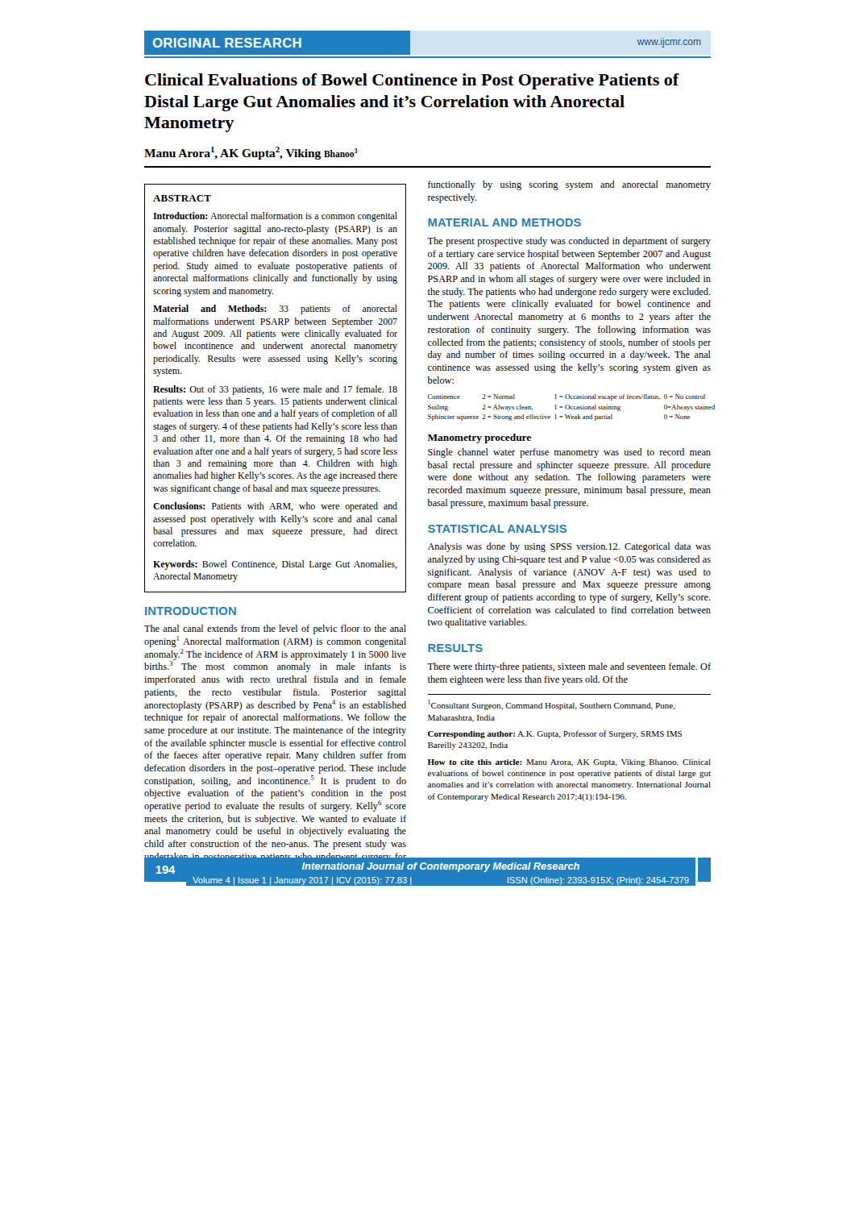ORIGINAL RESEARCH
www.ijcmr.com
Clinical Evaluations of Bowel Continence in Post Operative Patients of Distal Large Gut Anomalies and it’s Correlation with Anorectal Manometry
Manu Arora1, AK Gupta2, Viking Bhanoo3
ABSTRACT
Introduction: Anorectal malformation is a common congenital anomaly. Posterior sagittal ano-recto-plasty (PSARP) is an established technique for repair of these anomalies. Many post operative children have defecation disorders in post operative period. Study aimed to evaluate postoperative patients of anorectal malformations clinically and functionally by using scoring system and manometry.
Material and Methods: 33 patients of anorectal malformations underwent PSARP between September 2007 and August 2009. All patients were clinically evaluated for bowel incontinence and underwent anorectal manometry periodically. Results were assessed using Kelly’s scoring system.
Results: Out of 33 patients, 16 were male and 17 female. 18 patients were less than 5 years. 15 patients underwent clinical evaluation in less than one and a half years of completion of all stages of surgery. 4 of these patients had Kelly’s score less than 3 and other 11, more than 4. Of the remaining 18 who had evaluation after one and a half years of surgery, 5 had score less than 3 and remaining more than 4. Children with high anomalies had higher Kelly’s scores. As the age increased there was significant change of basal and max squeeze pressures.
Conclusions: Patients with ARM, who were operated and assessed post operatively with Kelly’s score and anal canal basal pressures and max squeeze pressure, had direct correlation.
Keywords: Bowel Continence, Distal Large Gut Anomalies, Anorectal Manometry
INTRODUCTION
The anal canal extends from the level of pelvic floor to the anal opening1 Anorectal malformation (ARM) is common congenital anomaly.2 The incidence of ARM is approximately 1 in 5000 live births.3 The most common anomaly in male infants is imperforated anus with recto urethral fistula and in female patients, the recto vestibular fistula. Posterior sagittal anorectoplasty (PSARP) as described by Pena4 is an established technique for repair of anorectal malformations. We follow the same procedure at our institute. The maintenance of the integrity of the available sphincter muscle is essential for effective control of the faeces after operative repair. Many children suffer from defecation disorders in the post–operative period. These include constipation, soiling, and incontinence.5 It is prudent to do objective evaluation of the patient’s condition in the post operative period to evaluate the results of surgery. Kelly6 score meets the criterion, but is subjective. We wanted to evaluate if anal manometry could be useful in objectively evaluating the child after construction of the neo-anus. The present study was undertaken in postoperative patients who underwent surgery for anorectal malformation to evaluate them clinically and
functionally by using scoring system and anorectal manometry respectively.
MATERIAL AND METHODS
The present prospective study was conducted in department of surgery of a tertiary care service hospital between September 2007 and August 2009. All 33 patients of Anorectal Malformation who underwent PSARP and in whom all stages of surgery were over were included in the study. The patients who had undergone redo surgery were excluded. The patients were clinically evaluated for bowel continence and underwent Anorectal manometry at 6 months to 2 years after the restoration of continuity surgery. The following information was collected from the patients; consistency of stools, number of stools per day and number of times soiling occurred in a day/week. The anal continence was assessed using the kelly’s scoring system given as below:
| Continence | 2 = Normal | 1 = Occasional escape of feces/flatus, | 0 = No control |
| Soiling | 2 = Always clean, | 1 = Occasional staining | 0=Always stained |
| Sphincter squeeze | 2 = Strong and effective | 1 = Weak and partial | 0 = None |
Manometry procedure
Single channel water perfuse manometry was used to record mean basal rectal pressure and sphincter squeeze pressure. All procedure were done without any sedation. The following parameters were recorded maximum squeeze pressure, minimum basal pressure, mean basal pressure, maximum basal pressure.
STATISTICAL ANALYSIS
Analysis was done by using SPSS version.12. Categorical data was analyzed by using Chi-square test and P value <0.05 was considered as significant. Analysis of variance (ANOV A-F test) was used to compare mean basal pressure and Max squeeze pressure among different group of patients according to type of surgery, Kelly’s score. Coefficient of correlation was calculated to find correlation between two qualitative variables.
RESULTS
There were thirty-three patients, sixteen male and seventeen female. Of them eighteen were less than five years old. Of the
1Consultant Surgeon, Command Hospital, Southern Command, Pune, Maharashtra, India
Corresponding author: A.K. Gupta, Professor of Surgery, SRMS IMS Bareilly 243202, India
How to cite this article: Manu Arora, AK Gupta, Viking Bhanoo. Clinical evaluations of bowel continence in post operative patients of distal large gut anomalies and it’s correlation with anorectal manometry. International Journal of Contemporary Medical Research 2017;4(1):194-196.
194
International Journal of Contemporary Medical Research
Volume 4 | Issue 1 | January 2017 | ICV (2015): 77.83 | ISSN (Online): 2393-915X; (Print): 2454-7379